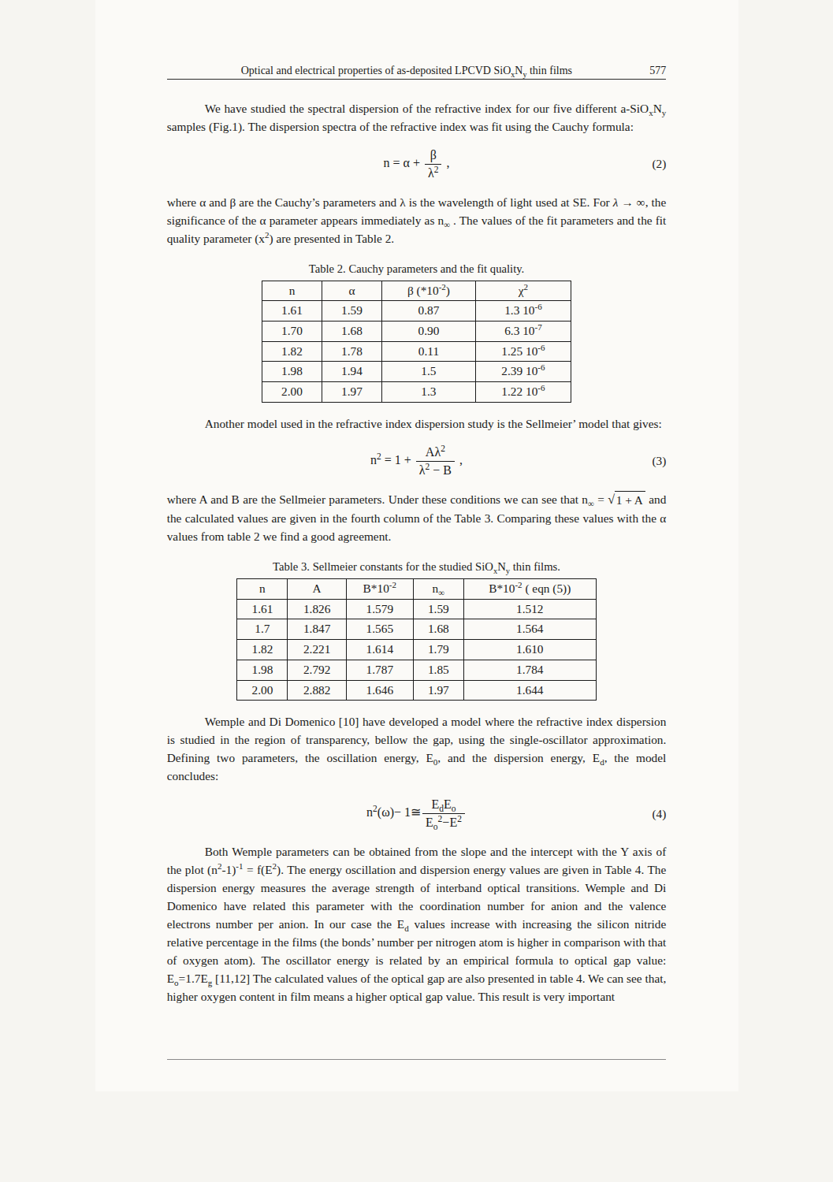Optical and electrical properties of as-deposited LPCVD SiOxNy thin films 577
We have studied the spectral dispersion of the refractive index for our five different a-SiOxNy samples (Fig.1). The dispersion spectra of the refractive index was fit using the Cauchy formula:
n = α + βλ2 , (2)
where α and β are the Cauchy’s parameters and λ is the wavelength of light used at SE. For λ → ∞, the significance of the α parameter appears immediately as n∞ . The values of the fit parameters and the fit quality parameter (x2) are presented in Table 2.
Table 2. Cauchy parameters and the fit quality.
| n | α | β (*10 -2 ) | χ 2 |
| --- | --- | --- | --- |
| 1.61 | 1.59 | 0.87 | 1.3 10 -6 |
| 1.70 | 1.68 | 0.90 | 6.3 10 -7 |
| 1.82 | 1.78 | 0.11 | 1.25 10 -6 |
| 1.98 | 1.94 | 1.5 | 2.39 10 -6 |
| 2.00 | 1.97 | 1.3 | 1.22 10 -6 |
Another model used in the refractive index dispersion study is the Sellmeier’ model that gives:
n2 = 1 + Aλ2 λ2 − B , (3)
where A and B are the Sellmeier parameters. Under these conditions we can see that n∞ = 1 + A and the calculated values are given in the fourth column of the Table 3. Comparing these values with the α values from table 2 we find a good agreement.
Table 3. Sellmeier constants for the studied SiOxNy thin films.
| n | A | B*10 -2 | n ∞ | B*10 -2 ( eqn (5)) |
| --- | --- | --- | --- | --- |
| 1.61 | 1.826 | 1.579 | 1.59 | 1.512 |
| 1.7 | 1.847 | 1.565 | 1.68 | 1.564 |
| 1.82 | 2.221 | 1.614 | 1.79 | 1.610 |
| 1.98 | 2.792 | 1.787 | 1.85 | 1.784 |
| 2.00 | 2.882 | 1.646 | 1.97 | 1.644 |
Wemple and Di Domenico [10] have developed a model where the refractive index dispersion is studied in the region of transparency, bellow the gap, using the single-oscillator approximation. Defining two parameters, the oscillation energy, E0, and the dispersion energy, Ed, the model concludes:
n2(ω)− 1≅EdEo Eo2−E2 (4)
Both Wemple parameters can be obtained from the slope and the intercept with the Y axis of the plot (n2-1)-1 = f(E2). The energy oscillation and dispersion energy values are given in Table 4. The dispersion energy measures the average strength of interband optical transitions. Wemple and Di Domenico have related this parameter with the coordination number for anion and the valence electrons number per anion. In our case the Ed values increase with increasing the silicon nitride relative percentage in the films (the bonds’ number per nitrogen atom is higher in comparison with that of oxygen atom). The oscillator energy is related by an empirical formula to optical gap value: Eo=1.7Eg [11,12] The calculated values of the optical gap are also presented in table 4. We can see that, higher oxygen content in film means a higher optical gap value. This result is very important